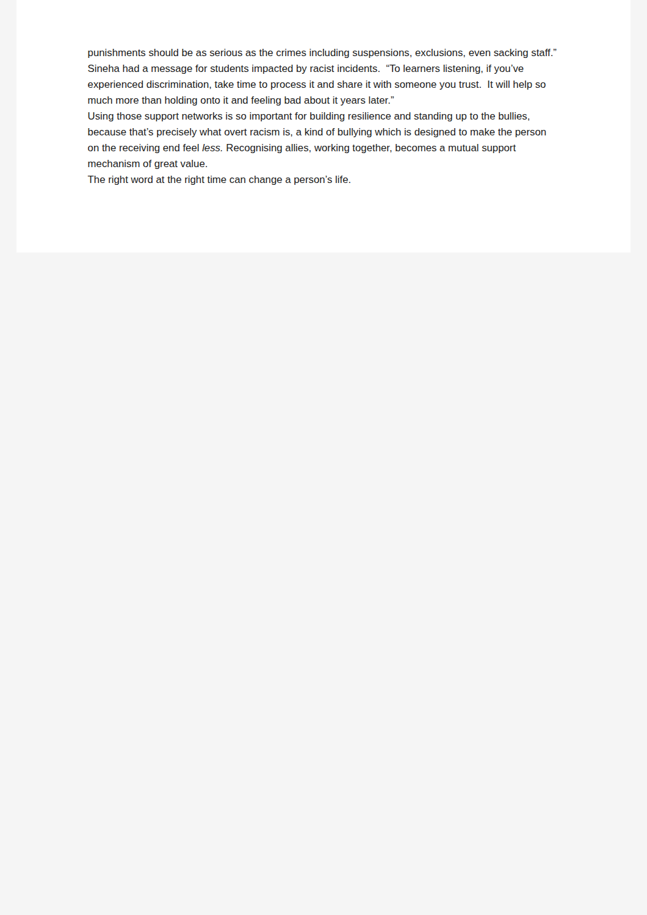punishments should be as serious as the crimes including suspensions, exclusions, even sacking staff.”
Sineha had a message for students impacted by racist incidents. “To learners listening, if you’ve experienced discrimination, take time to process it and share it with someone you trust. It will help so much more than holding onto it and feeling bad about it years later.”
Using those support networks is so important for building resilience and standing up to the bullies, because that’s precisely what overt racism is, a kind of bullying which is designed to make the person on the receiving end feel less. Recognising allies, working together, becomes a mutual support mechanism of great value.
The right word at the right time can change a person’s life.